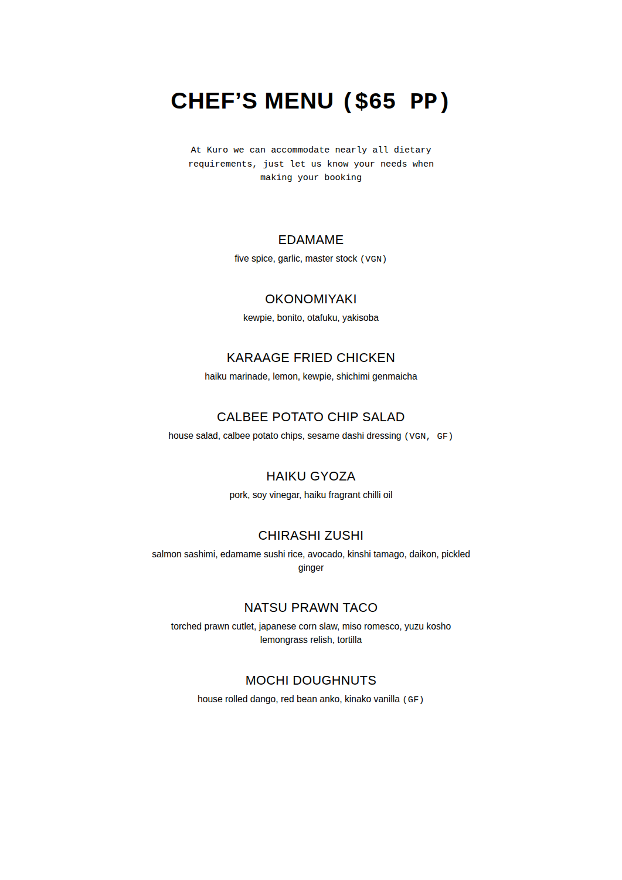CHEF’S MENU ($65 PP)
At Kuro we can accommodate nearly all dietary requirements, just let us know your needs when making your booking
Edamame five spice, garlic, master stock (VGN)
Okonomiyaki kewpie, bonito, otafuku, yakisoba
Karaage Fried Chicken haiku marinade, lemon, kewpie, shichimi genmaicha
Calbee Potato Chip Salad house salad, calbee potato chips, sesame dashi dressing (VGN, GF)
Haiku Gyoza pork, soy vinegar, haiku fragrant chilli oil
Chirashi Zushi salmon sashimi, edamame sushi rice, avocado, kinshi tamago, daikon, pickled ginger
Natsu Prawn Taco torched prawn cutlet, japanese corn slaw, miso romesco, yuzu kosho lemongrass relish, tortilla
Mochi Doughnuts house rolled dango, red bean anko, kinako vanilla (GF)